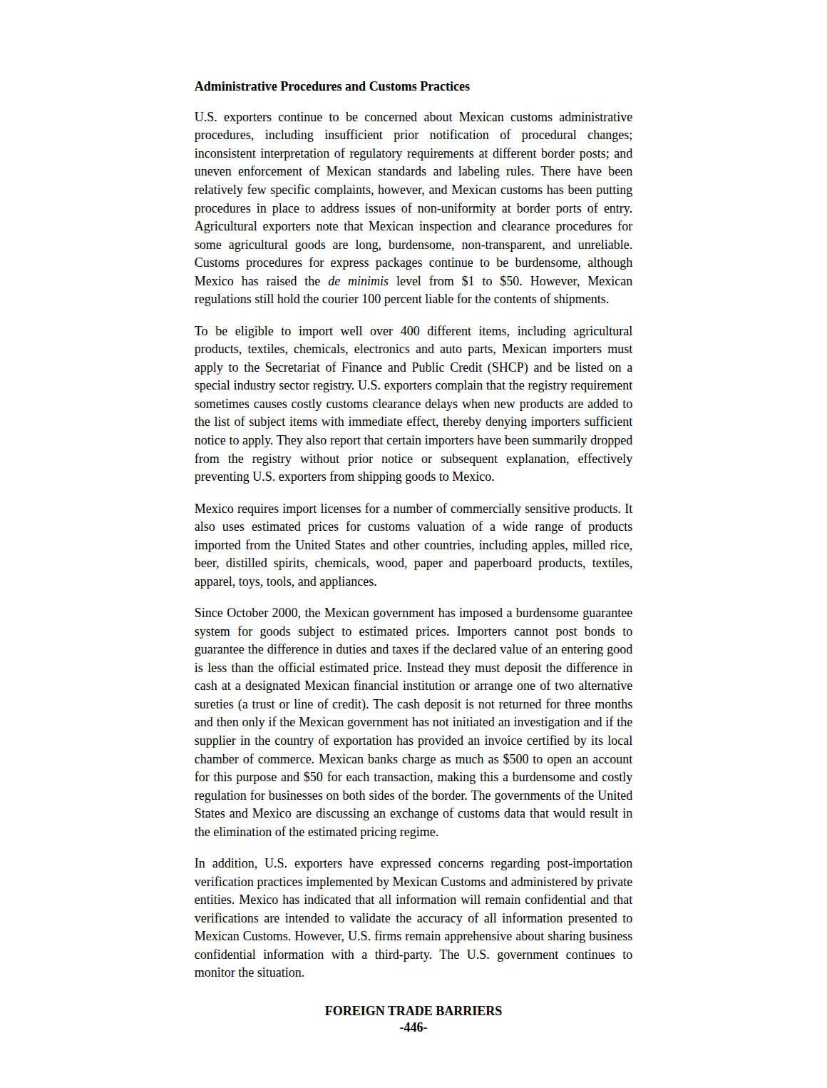Administrative Procedures and Customs Practices
U.S. exporters continue to be concerned about Mexican customs administrative procedures, including insufficient prior notification of procedural changes; inconsistent interpretation of regulatory requirements at different border posts; and uneven enforcement of Mexican standards and labeling rules. There have been relatively few specific complaints, however, and Mexican customs has been putting procedures in place to address issues of non-uniformity at border ports of entry. Agricultural exporters note that Mexican inspection and clearance procedures for some agricultural goods are long, burdensome, non-transparent, and unreliable. Customs procedures for express packages continue to be burdensome, although Mexico has raised the de minimis level from $1 to $50. However, Mexican regulations still hold the courier 100 percent liable for the contents of shipments.
To be eligible to import well over 400 different items, including agricultural products, textiles, chemicals, electronics and auto parts, Mexican importers must apply to the Secretariat of Finance and Public Credit (SHCP) and be listed on a special industry sector registry. U.S. exporters complain that the registry requirement sometimes causes costly customs clearance delays when new products are added to the list of subject items with immediate effect, thereby denying importers sufficient notice to apply. They also report that certain importers have been summarily dropped from the registry without prior notice or subsequent explanation, effectively preventing U.S. exporters from shipping goods to Mexico.
Mexico requires import licenses for a number of commercially sensitive products. It also uses estimated prices for customs valuation of a wide range of products imported from the United States and other countries, including apples, milled rice, beer, distilled spirits, chemicals, wood, paper and paperboard products, textiles, apparel, toys, tools, and appliances.
Since October 2000, the Mexican government has imposed a burdensome guarantee system for goods subject to estimated prices. Importers cannot post bonds to guarantee the difference in duties and taxes if the declared value of an entering good is less than the official estimated price. Instead they must deposit the difference in cash at a designated Mexican financial institution or arrange one of two alternative sureties (a trust or line of credit). The cash deposit is not returned for three months and then only if the Mexican government has not initiated an investigation and if the supplier in the country of exportation has provided an invoice certified by its local chamber of commerce. Mexican banks charge as much as $500 to open an account for this purpose and $50 for each transaction, making this a burdensome and costly regulation for businesses on both sides of the border. The governments of the United States and Mexico are discussing an exchange of customs data that would result in the elimination of the estimated pricing regime.
In addition, U.S. exporters have expressed concerns regarding post-importation verification practices implemented by Mexican Customs and administered by private entities. Mexico has indicated that all information will remain confidential and that verifications are intended to validate the accuracy of all information presented to Mexican Customs. However, U.S. firms remain apprehensive about sharing business confidential information with a third-party. The U.S. government continues to monitor the situation.
FOREIGN TRADE BARRIERS
-446-